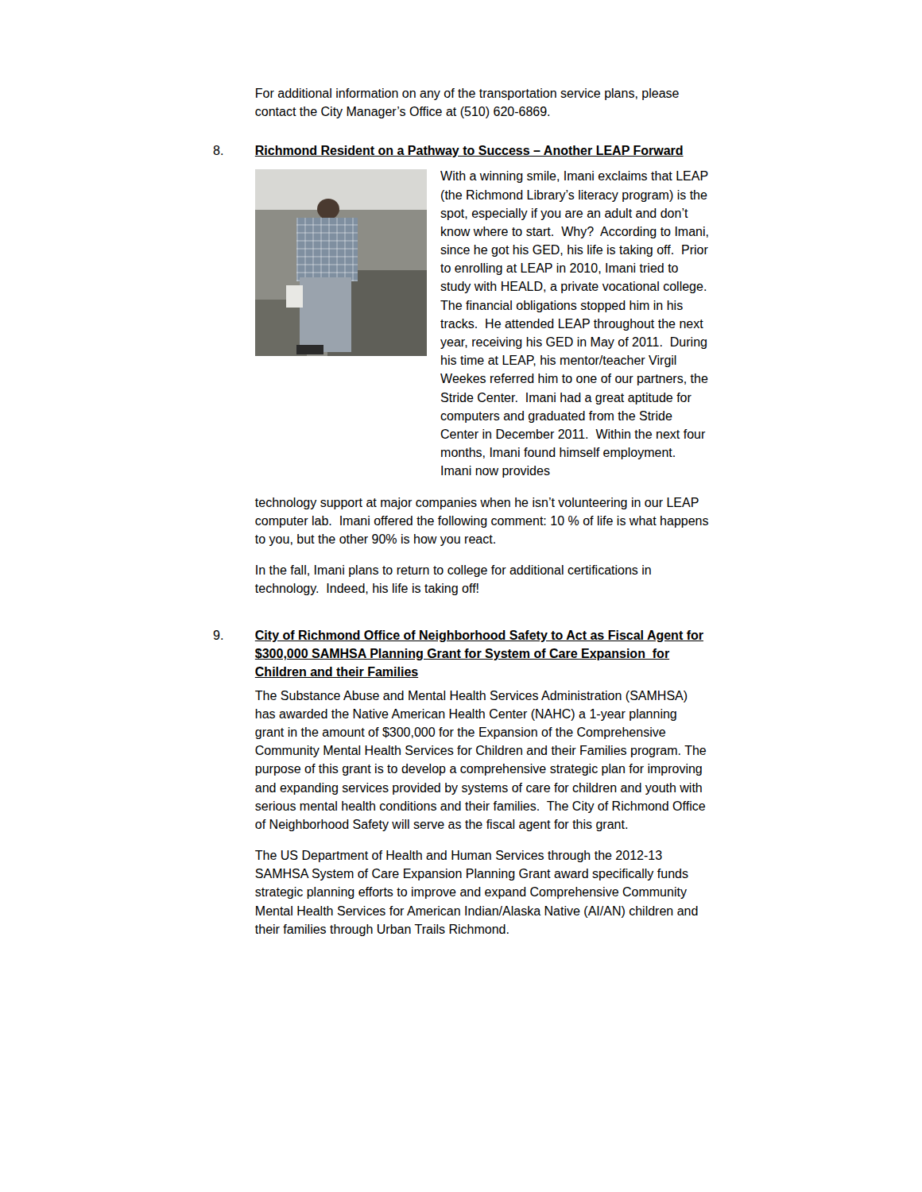For additional information on any of the transportation service plans, please contact the City Manager’s Office at (510) 620-6869.
8.
Richmond Resident on a Pathway to Success – Another LEAP Forward
With a winning smile, Imani exclaims that LEAP (the Richmond Library’s literacy program) is the spot, especially if you are an adult and don’t know where to start. Why? According to Imani, since he got his GED, his life is taking off. Prior to enrolling at LEAP in 2010, Imani tried to study with HEALD, a private vocational college. The financial obligations stopped him in his tracks. He attended LEAP throughout the next year, receiving his GED in May of 2011. During his time at LEAP, his mentor/teacher Virgil Weekes referred him to one of our partners, the Stride Center. Imani had a great aptitude for computers and graduated from the Stride Center in December 2011. Within the next four months, Imani found himself employment. Imani now provides
technology support at major companies when he isn’t volunteering in our LEAP computer lab. Imani offered the following comment: 10 % of life is what happens to you, but the other 90% is how you react.
In the fall, Imani plans to return to college for additional certifications in technology. Indeed, his life is taking off!
9.
City of Richmond Office of Neighborhood Safety to Act as Fiscal Agent for $300,000 SAMHSA Planning Grant for System of Care Expansion for Children and their Families
The Substance Abuse and Mental Health Services Administration (SAMHSA) has awarded the Native American Health Center (NAHC) a 1-year planning grant in the amount of $300,000 for the Expansion of the Comprehensive Community Mental Health Services for Children and their Families program. The purpose of this grant is to develop a comprehensive strategic plan for improving and expanding services provided by systems of care for children and youth with serious mental health conditions and their families. The City of Richmond Office of Neighborhood Safety will serve as the fiscal agent for this grant.
The US Department of Health and Human Services through the 2012-13 SAMHSA System of Care Expansion Planning Grant award specifically funds strategic planning efforts to improve and expand Comprehensive Community Mental Health Services for American Indian/Alaska Native (AI/AN) children and their families through Urban Trails Richmond.